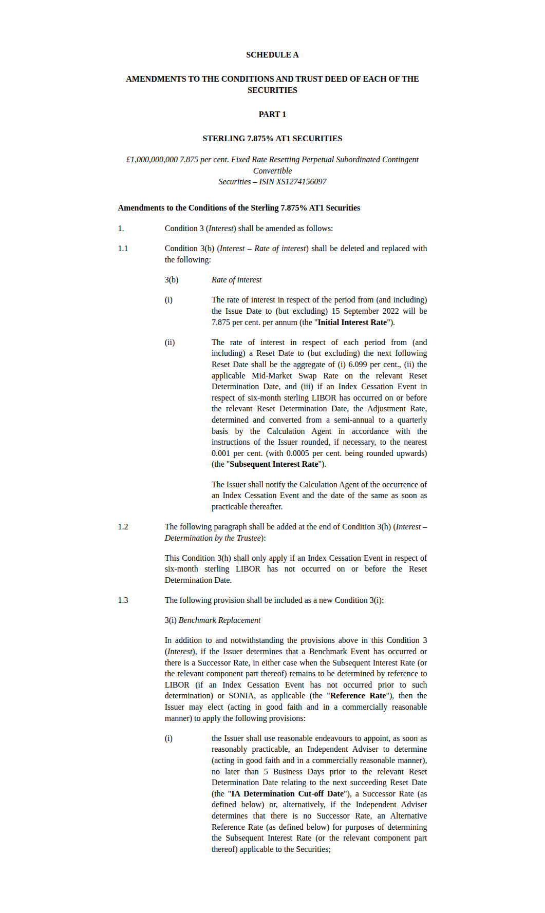SCHEDULE A
AMENDMENTS TO THE CONDITIONS AND TRUST DEED OF EACH OF THE SECURITIES
PART 1
STERLING 7.875% AT1 SECURITIES
£1,000,000,000 7.875 per cent. Fixed Rate Resetting Perpetual Subordinated Contingent Convertible
Securities – ISIN XS1274156097
Amendments to the Conditions of the Sterling 7.875% AT1 Securities
1.
Condition 3 (Interest) shall be amended as follows:
1.1
Condition 3(b) (Interest – Rate of interest) shall be deleted and replaced with the following:
3(b)
Rate of interest
(i)
The rate of interest in respect of the period from (and including) the Issue Date to (but excluding) 15 September 2022 will be 7.875 per cent. per annum (the "Initial Interest Rate").
(ii)
The rate of interest in respect of each period from (and including) a Reset Date to (but excluding) the next following Reset Date shall be the aggregate of (i) 6.099 per cent., (ii) the applicable Mid-Market Swap Rate on the relevant Reset Determination Date, and (iii) if an Index Cessation Event in respect of six-month sterling LIBOR has occurred on or before the relevant Reset Determination Date, the Adjustment Rate, determined and converted from a semi-annual to a quarterly basis by the Calculation Agent in accordance with the instructions of the Issuer rounded, if necessary, to the nearest 0.001 per cent. (with 0.0005 per cent. being rounded upwards) (the "Subsequent Interest Rate").
The Issuer shall notify the Calculation Agent of the occurrence of an Index Cessation Event and the date of the same as soon as practicable thereafter.
1.2
The following paragraph shall be added at the end of Condition 3(h) (Interest – Determination by the Trustee):
This Condition 3(h) shall only apply if an Index Cessation Event in respect of six-month sterling LIBOR has not occurred on or before the Reset Determination Date.
1.3
The following provision shall be included as a new Condition 3(i):
3(i) Benchmark Replacement
In addition to and notwithstanding the provisions above in this Condition 3 (Interest), if the Issuer determines that a Benchmark Event has occurred or there is a Successor Rate, in either case when the Subsequent Interest Rate (or the relevant component part thereof) remains to be determined by reference to LIBOR (if an Index Cessation Event has not occurred prior to such determination) or SONIA, as applicable (the "Reference Rate"), then the Issuer may elect (acting in good faith and in a commercially reasonable manner) to apply the following provisions:
(i)
the Issuer shall use reasonable endeavours to appoint, as soon as reasonably practicable, an Independent Adviser to determine (acting in good faith and in a commercially reasonable manner), no later than 5 Business Days prior to the relevant Reset Determination Date relating to the next succeeding Reset Date (the "IA Determination Cut-off Date"), a Successor Rate (as defined below) or, alternatively, if the Independent Adviser determines that there is no Successor Rate, an Alternative Reference Rate (as defined below) for purposes of determining the Subsequent Interest Rate (or the relevant component part thereof) applicable to the Securities;